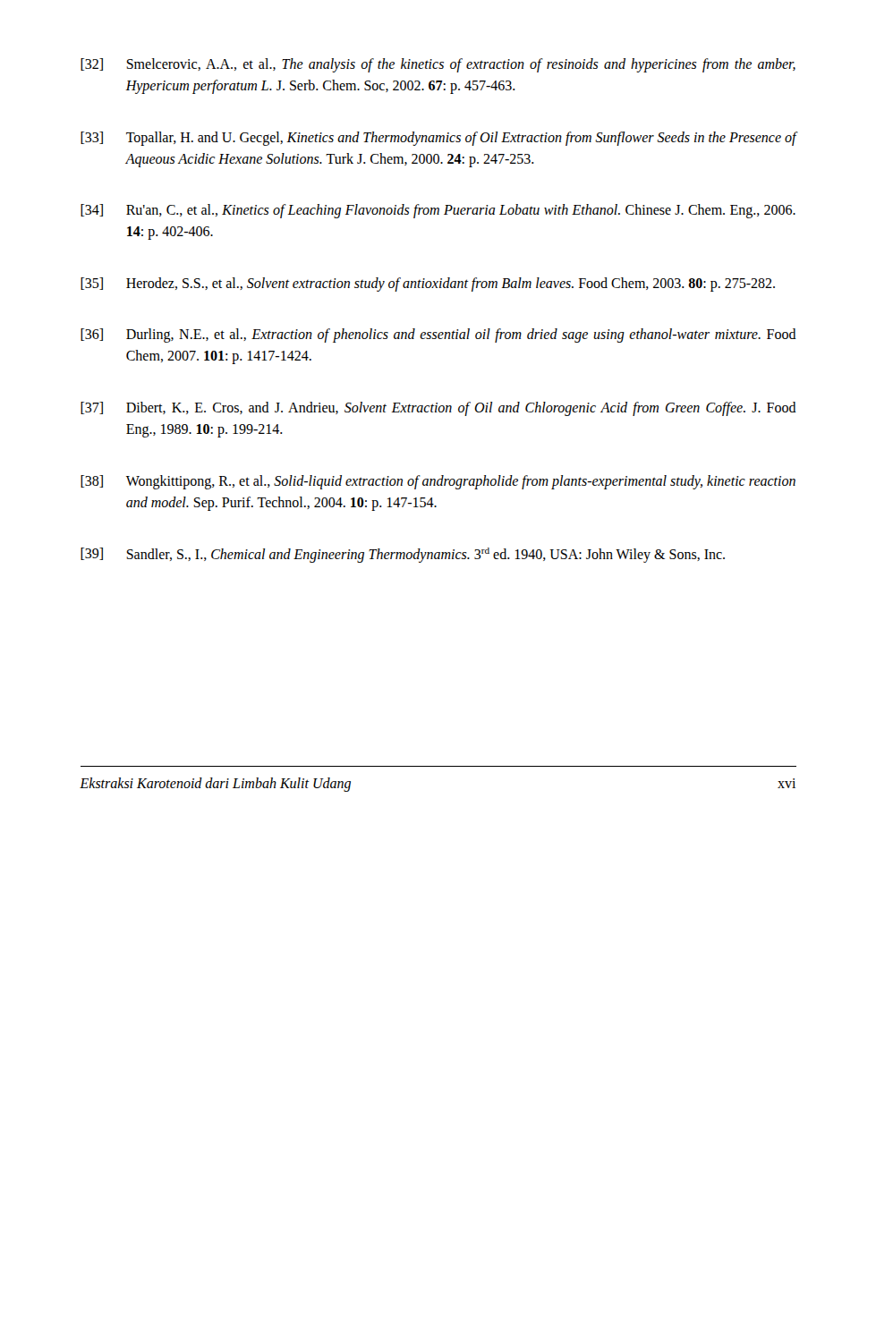[32] Smelcerovic, A.A., et al., The analysis of the kinetics of extraction of resinoids and hypericines from the amber, Hypericum perforatum L. J. Serb. Chem. Soc, 2002. 67: p. 457-463.
[33] Topallar, H. and U. Gecgel, Kinetics and Thermodynamics of Oil Extraction from Sunflower Seeds in the Presence of Aqueous Acidic Hexane Solutions. Turk J. Chem, 2000. 24: p. 247-253.
[34] Ru'an, C., et al., Kinetics of Leaching Flavonoids from Pueraria Lobatu with Ethanol. Chinese J. Chem. Eng., 2006. 14: p. 402-406.
[35] Herodez, S.S., et al., Solvent extraction study of antioxidant from Balm leaves. Food Chem, 2003. 80: p. 275-282.
[36] Durling, N.E., et al., Extraction of phenolics and essential oil from dried sage using ethanol-water mixture. Food Chem, 2007. 101: p. 1417-1424.
[37] Dibert, K., E. Cros, and J. Andrieu, Solvent Extraction of Oil and Chlorogenic Acid from Green Coffee. J. Food Eng., 1989. 10: p. 199-214.
[38] Wongkittipong, R., et al., Solid-liquid extraction of andrographolide from plants-experimental study, kinetic reaction and model. Sep. Purif. Technol., 2004. 10: p. 147-154.
[39] Sandler, S., I., Chemical and Engineering Thermodynamics. 3rd ed. 1940, USA: John Wiley & Sons, Inc.
Ekstraksi Karotenoid dari Limbah Kulit Udang xvi